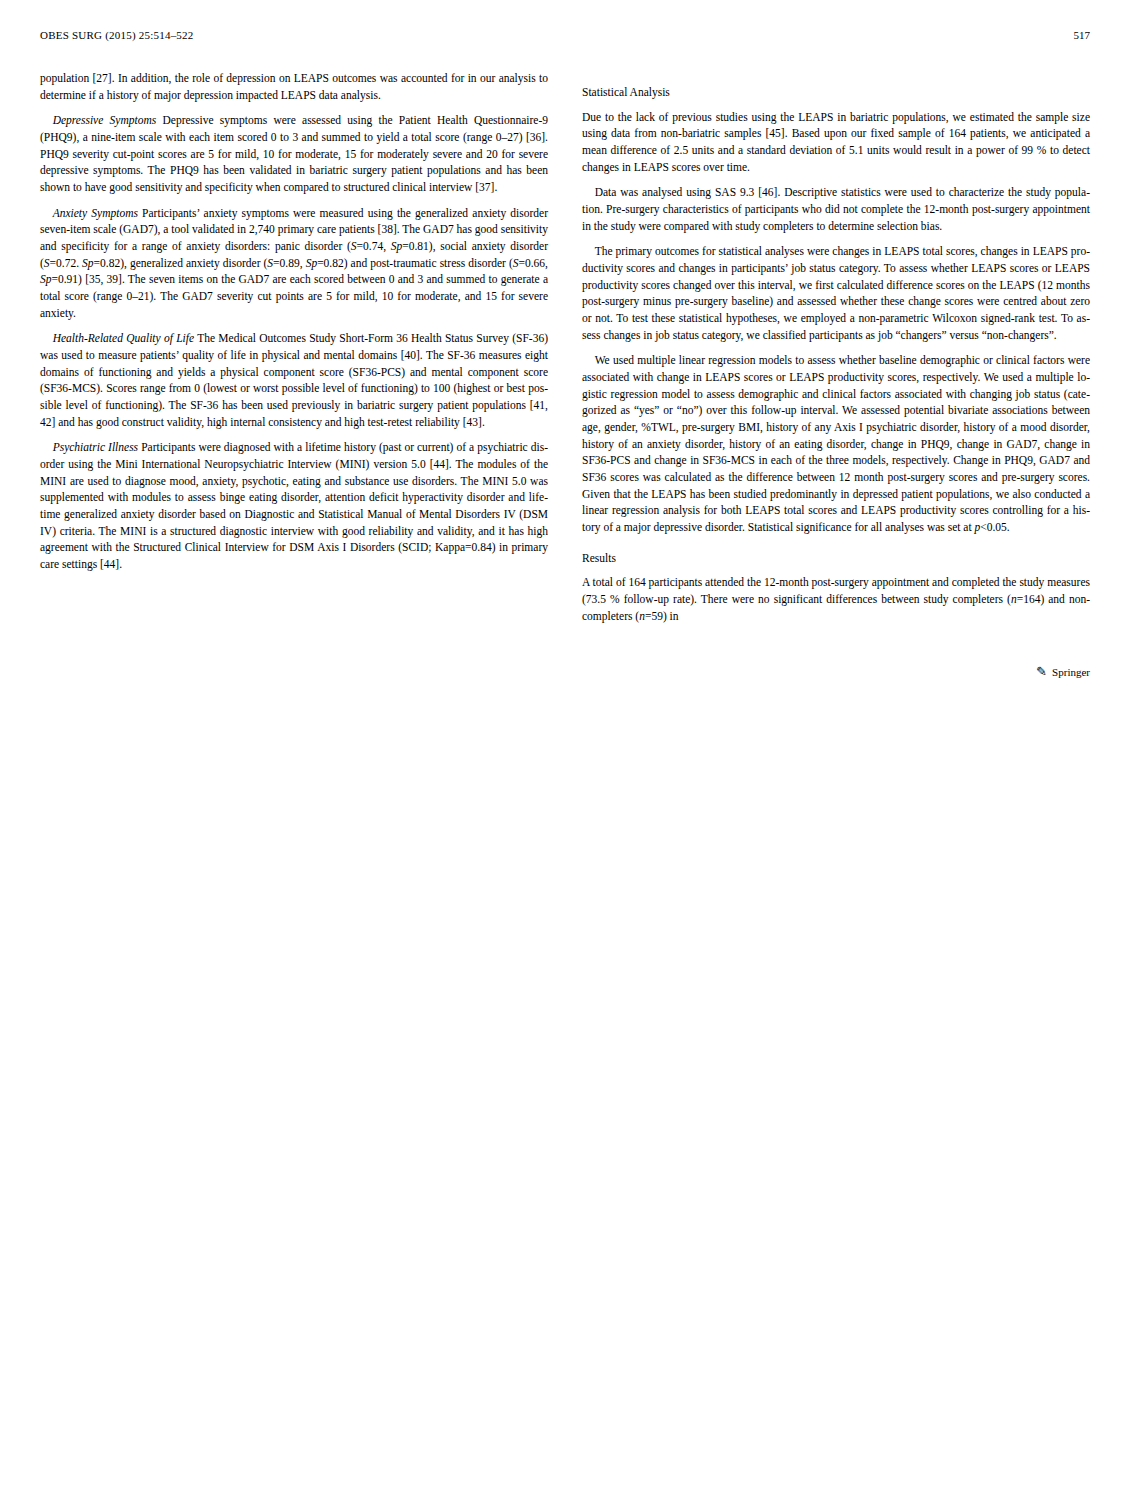OBES SURG (2015) 25:514–522
517
population [27]. In addition, the role of depression on LEAPS outcomes was accounted for in our analysis to determine if a history of major depression impacted LEAPS data analysis.
Depressive Symptoms Depressive symptoms were assessed using the Patient Health Questionnaire-9 (PHQ9), a nine-item scale with each item scored 0 to 3 and summed to yield a total score (range 0–27) [36]. PHQ9 severity cut-point scores are 5 for mild, 10 for moderate, 15 for moderately severe and 20 for severe depressive symptoms. The PHQ9 has been validated in bariatric surgery patient populations and has been shown to have good sensitivity and specificity when compared to structured clinical interview [37].
Anxiety Symptoms Participants’ anxiety symptoms were measured using the generalized anxiety disorder seven-item scale (GAD7), a tool validated in 2,740 primary care patients [38]. The GAD7 has good sensitivity and specificity for a range of anxiety disorders: panic disorder (S=0.74, Sp=0.81), social anxiety disorder (S=0.72. Sp=0.82), generalized anxiety disorder (S=0.89, Sp=0.82) and post-traumatic stress disorder (S=0.66, Sp=0.91) [35, 39]. The seven items on the GAD7 are each scored between 0 and 3 and summed to generate a total score (range 0–21). The GAD7 severity cut points are 5 for mild, 10 for moderate, and 15 for severe anxiety.
Health-Related Quality of Life The Medical Outcomes Study Short-Form 36 Health Status Survey (SF-36) was used to measure patients’ quality of life in physical and mental domains [40]. The SF-36 measures eight domains of functioning and yields a physical component score (SF36-PCS) and mental component score (SF36-MCS). Scores range from 0 (lowest or worst possible level of functioning) to 100 (highest or best possible level of functioning). The SF-36 has been used previously in bariatric surgery patient populations [41, 42] and has good construct validity, high internal consistency and high test-retest reliability [43].
Psychiatric Illness Participants were diagnosed with a lifetime history (past or current) of a psychiatric disorder using the Mini International Neuropsychiatric Interview (MINI) version 5.0 [44]. The modules of the MINI are used to diagnose mood, anxiety, psychotic, eating and substance use disorders. The MINI 5.0 was supplemented with modules to assess binge eating disorder, attention deficit hyperactivity disorder and lifetime generalized anxiety disorder based on Diagnostic and Statistical Manual of Mental Disorders IV (DSM IV) criteria. The MINI is a structured diagnostic interview with good reliability and validity, and it has high agreement with the Structured Clinical Interview for DSM Axis I Disorders (SCID; Kappa=0.84) in primary care settings [44].
Statistical Analysis
Due to the lack of previous studies using the LEAPS in bariatric populations, we estimated the sample size using data from non-bariatric samples [45]. Based upon our fixed sample of 164 patients, we anticipated a mean difference of 2.5 units and a standard deviation of 5.1 units would result in a power of 99 % to detect changes in LEAPS scores over time.
Data was analysed using SAS 9.3 [46]. Descriptive statistics were used to characterize the study population. Pre-surgery characteristics of participants who did not complete the 12-month post-surgery appointment in the study were compared with study completers to determine selection bias.
The primary outcomes for statistical analyses were changes in LEAPS total scores, changes in LEAPS productivity scores and changes in participants’ job status category. To assess whether LEAPS scores or LEAPS productivity scores changed over this interval, we first calculated difference scores on the LEAPS (12 months post-surgery minus pre-surgery baseline) and assessed whether these change scores were centred about zero or not. To test these statistical hypotheses, we employed a non-parametric Wilcoxon signed-rank test. To assess changes in job status category, we classified participants as job “changers” versus “non-changers”.
We used multiple linear regression models to assess whether baseline demographic or clinical factors were associated with change in LEAPS scores or LEAPS productivity scores, respectively. We used a multiple logistic regression model to assess demographic and clinical factors associated with changing job status (categorized as “yes” or “no”) over this follow-up interval. We assessed potential bivariate associations between age, gender, %TWL, pre-surgery BMI, history of any Axis I psychiatric disorder, history of a mood disorder, history of an anxiety disorder, history of an eating disorder, change in PHQ9, change in GAD7, change in SF36-PCS and change in SF36-MCS in each of the three models, respectively. Change in PHQ9, GAD7 and SF36 scores was calculated as the difference between 12 month post-surgery scores and pre-surgery scores. Given that the LEAPS has been studied predominantly in depressed patient populations, we also conducted a linear regression analysis for both LEAPS total scores and LEAPS productivity scores controlling for a history of a major depressive disorder. Statistical significance for all analyses was set at p<0.05.
Results
A total of 164 participants attended the 12-month post-surgery appointment and completed the study measures (73.5 % follow-up rate). There were no significant differences between study completers (n=164) and non-completers (n=59) in
✎ Springer